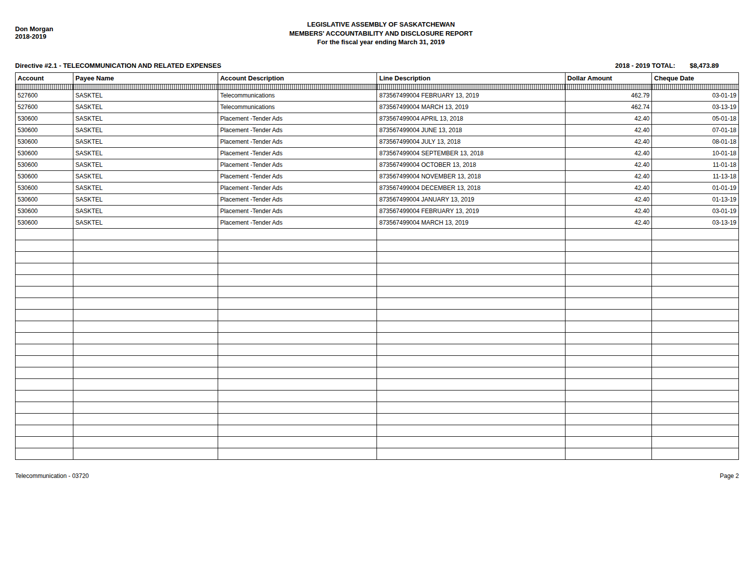Don Morgan
2018-2019
LEGISLATIVE ASSEMBLY OF SASKATCHEWAN
MEMBERS' ACCOUNTABILITY AND DISCLOSURE REPORT
For the fiscal year ending March 31, 2019
Directive #2.1 - TELECOMMUNICATION AND RELATED EXPENSES
2018 - 2019 TOTAL: $8,473.89
| Account | Payee Name | Account Description | Line Description | Dollar Amount | Cheque Date |
| --- | --- | --- | --- | --- | --- |
| 527600 | SASKTEL | Telecommunications | 873567499004 FEBRUARY 13, 2019 | 462.79 | 03-01-19 |
| 527600 | SASKTEL | Telecommunications | 873567499004 MARCH 13, 2019 | 462.74 | 03-13-19 |
| 530600 | SASKTEL | Placement -Tender Ads | 873567499004 APRIL 13, 2018 | 42.40 | 05-01-18 |
| 530600 | SASKTEL | Placement -Tender Ads | 873567499004 JUNE 13, 2018 | 42.40 | 07-01-18 |
| 530600 | SASKTEL | Placement -Tender Ads | 873567499004 JULY 13, 2018 | 42.40 | 08-01-18 |
| 530600 | SASKTEL | Placement -Tender Ads | 873567499004 SEPTEMBER 13, 2018 | 42.40 | 10-01-18 |
| 530600 | SASKTEL | Placement -Tender Ads | 873567499004 OCTOBER 13, 2018 | 42.40 | 11-01-18 |
| 530600 | SASKTEL | Placement -Tender Ads | 873567499004 NOVEMBER 13, 2018 | 42.40 | 11-13-18 |
| 530600 | SASKTEL | Placement -Tender Ads | 873567499004 DECEMBER 13, 2018 | 42.40 | 01-01-19 |
| 530600 | SASKTEL | Placement -Tender Ads | 873567499004 JANUARY 13, 2019 | 42.40 | 01-13-19 |
| 530600 | SASKTEL | Placement -Tender Ads | 873567499004 FEBRUARY 13, 2019 | 42.40 | 03-01-19 |
| 530600 | SASKTEL | Placement -Tender Ads | 873567499004 MARCH 13, 2019 | 42.40 | 03-13-19 |
Telecommunication - 03720
Page 2